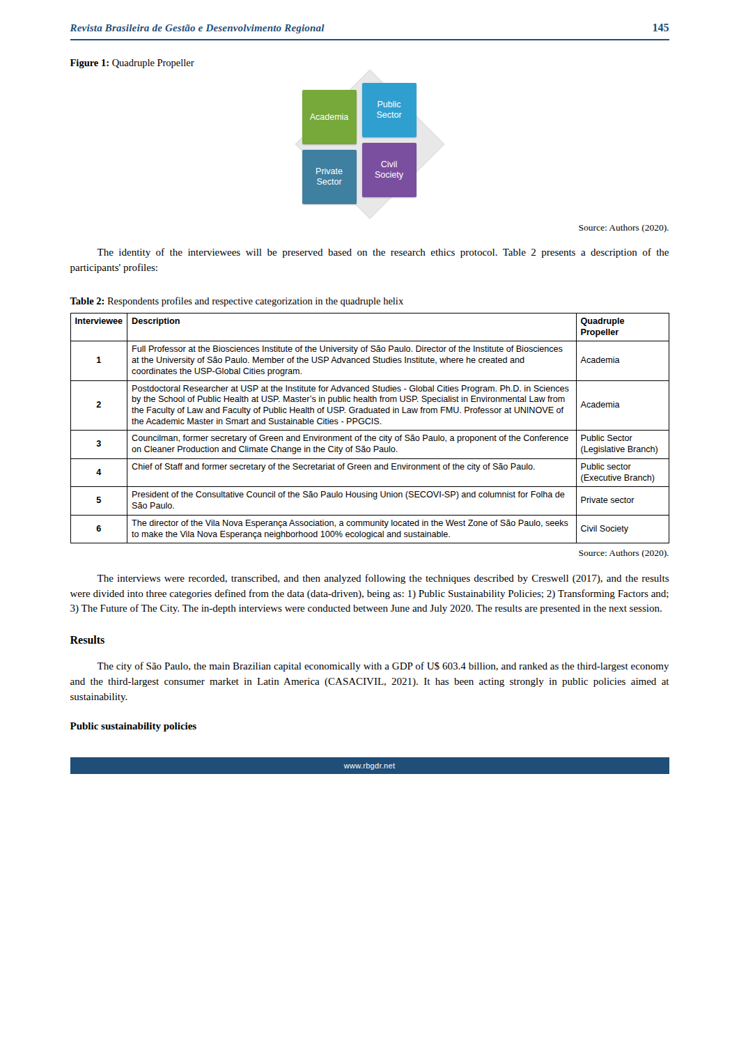Revista Brasileira de Gestão e Desenvolvimento Regional 145
Figure 1: Quadruple Propeller
Academia
Public
Sector
Private
Sector
Civil
Society
Source: Authors (2020).
The identity of the interviewees will be preserved based on the research ethics protocol. Table 2 presents a description of the participants' profiles:
Table 2: Respondents profiles and respective categorization in the quadruple helix
| Interviewee | Description | Quadruple Propeller |
| --- | --- | --- |
| 1 | Full Professor at the Biosciences Institute of the University of São Paulo. Director of the Institute of Biosciences at the University of São Paulo. Member of the USP Advanced Studies Institute, where he created and coordinates the USP-Global Cities program. | Academia |
| 2 | Postdoctoral Researcher at USP at the Institute for Advanced Studies - Global Cities Program. Ph.D. in Sciences by the School of Public Health at USP. Master’s in public health from USP. Specialist in Environmental Law from the Faculty of Law and Faculty of Public Health of USP. Graduated in Law from FMU. Professor at UNINOVE of the Academic Master in Smart and Sustainable Cities - PPGCIS. | Academia |
| 3 | Councilman, former secretary of Green and Environment of the city of São Paulo, a proponent of the Conference on Cleaner Production and Climate Change in the City of São Paulo. | Public Sector (Legislative Branch) |
| 4 | Chief of Staff and former secretary of the Secretariat of Green and Environment of the city of São Paulo. | Public sector (Executive Branch) |
| 5 | President of the Consultative Council of the São Paulo Housing Union (SECOVI-SP) and columnist for Folha de São Paulo. | Private sector |
| 6 | The director of the Vila Nova Esperança Association, a community located in the West Zone of São Paulo, seeks to make the Vila Nova Esperança neighborhood 100% ecological and sustainable. | Civil Society |
Source: Authors (2020).
The interviews were recorded, transcribed, and then analyzed following the techniques described by Creswell (2017), and the results were divided into three categories defined from the data (data-driven), being as: 1) Public Sustainability Policies; 2) Transforming Factors and; 3) The Future of The City. The in-depth interviews were conducted between June and July 2020. The results are presented in the next session.
Results
The city of São Paulo, the main Brazilian capital economically with a GDP of U$ 603.4 billion, and ranked as the third-largest economy and the third-largest consumer market in Latin America (CASACIVIL, 2021). It has been acting strongly in public policies aimed at sustainability.
Public sustainability policies
www.rbgdr.net